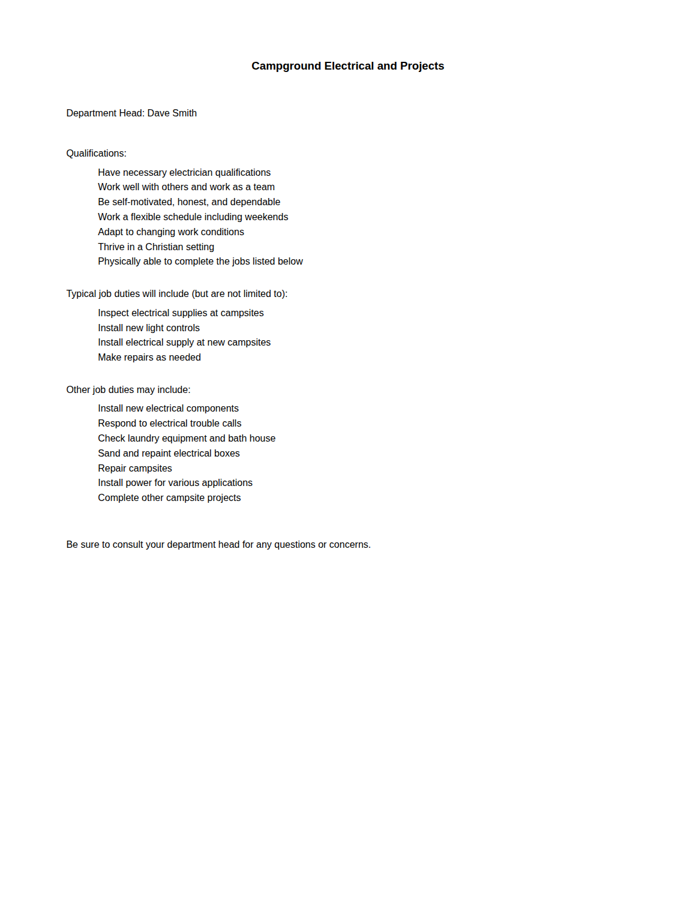Campground Electrical and Projects
Department Head: Dave Smith
Qualifications:
Have necessary electrician qualifications
Work well with others and work as a team
Be self-motivated, honest, and dependable
Work a flexible schedule including weekends
Adapt to changing work conditions
Thrive in a Christian setting
Physically able to complete the jobs listed below
Typical job duties will include (but are not limited to):
Inspect electrical supplies at campsites
Install new light controls
Install electrical supply at new campsites
Make repairs as needed
Other job duties may include:
Install new electrical components
Respond to electrical trouble calls
Check laundry equipment and bath house
Sand and repaint electrical boxes
Repair campsites
Install power for various applications
Complete other campsite projects
Be sure to consult your department head for any questions or concerns.